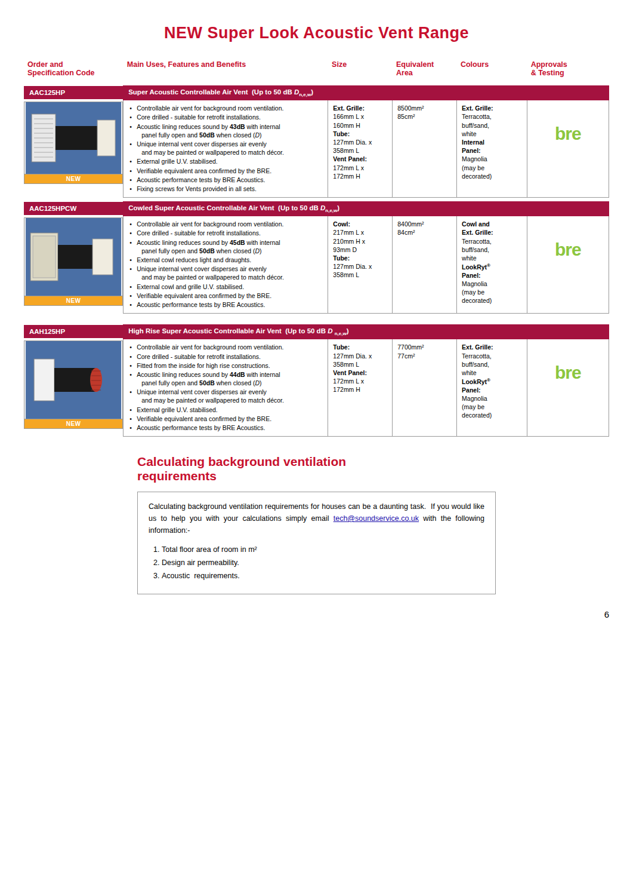NEW Super Look Acoustic Vent Range
| Order and Specification Code | Main Uses, Features and Benefits | Size | Equivalent Area | Colours | Approvals & Testing |
| --- | --- | --- | --- | --- | --- |
| AAC125HP NEW | Super Acoustic Controllable Air Vent (Up to 50 dB D n,e,w ) |
| Controllable air vent for background room ventilation. Core drilled - suitable for retrofit installations. Acoustic lining reduces sound by 43dB with internal panel fully open and 50dB when closed ( D ) Unique internal vent cover disperses air evenly and may be painted or wallpapered to match décor. External grille U.V. stabilised. Verifiable equivalent area confirmed by the BRE. Acoustic performance tests by BRE Acoustics. Fixing screws for Vents provided in all sets. | Ext. Grille: 166mm L x 160mm H Tube: 127mm Dia. x 358mm L Vent Panel: 172mm L x 172mm H | 8500mm² 85cm² | Ext. Grille: Terracotta, buff/sand, white Internal Panel: Magnolia (may be decorated) | bre |
| AAC125HPCW NEW | Cowled Super Acoustic Controllable Air Vent (Up to 50 dB D n,e,w ) |
| Controllable air vent for background room ventilation. Core drilled - suitable for retrofit installations. Acoustic lining reduces sound by 45dB with internal panel fully open and 50dB when closed ( D ) External cowl reduces light and draughts. Unique internal vent cover disperses air evenly and may be painted or wallpapered to match décor. External cowl and grille U.V. stabilised. Verifiable equivalent area confirmed by the BRE. Acoustic performance tests by BRE Acoustics. | Cowl: 217mm L x 210mm H x 93mm D Tube: 127mm Dia. x 358mm L | 8400mm² 84cm² | Cowl and Ext. Grille: Terracotta, buff/sand, white LookRyt ® Panel: Magnolia (may be decorated) | bre |
| AAH125HP NEW | High Rise Super Acoustic Controllable Air Vent (Up to 50 dB D n,e,w ) |
| Controllable air vent for background room ventilation. Core drilled - suitable for retrofit installations. Fitted from the inside for high rise constructions. Acoustic lining reduces sound by 44dB with internal panel fully open and 50dB when closed ( D ) Unique internal vent cover disperses air evenly and may be painted or wallpapered to match décor. External grille U.V. stabilised. Verifiable equivalent area confirmed by the BRE. Acoustic performance tests by BRE Acoustics. | Tube: 127mm Dia. x 358mm L Vent Panel: 172mm L x 172mm H | 7700mm² 77cm² | Ext. Grille: Terracotta, buff/sand, white LookRyt ® Panel: Magnolia (may be decorated) | bre |
Calculating background ventilation
requirements
Calculating background ventilation requirements for houses can be a daunting task. If you would like us to help you with your calculations simply email tech@soundservice.co.uk with the following information:-
Total floor area of room in m²
Design air permeability.
Acoustic requirements.
6